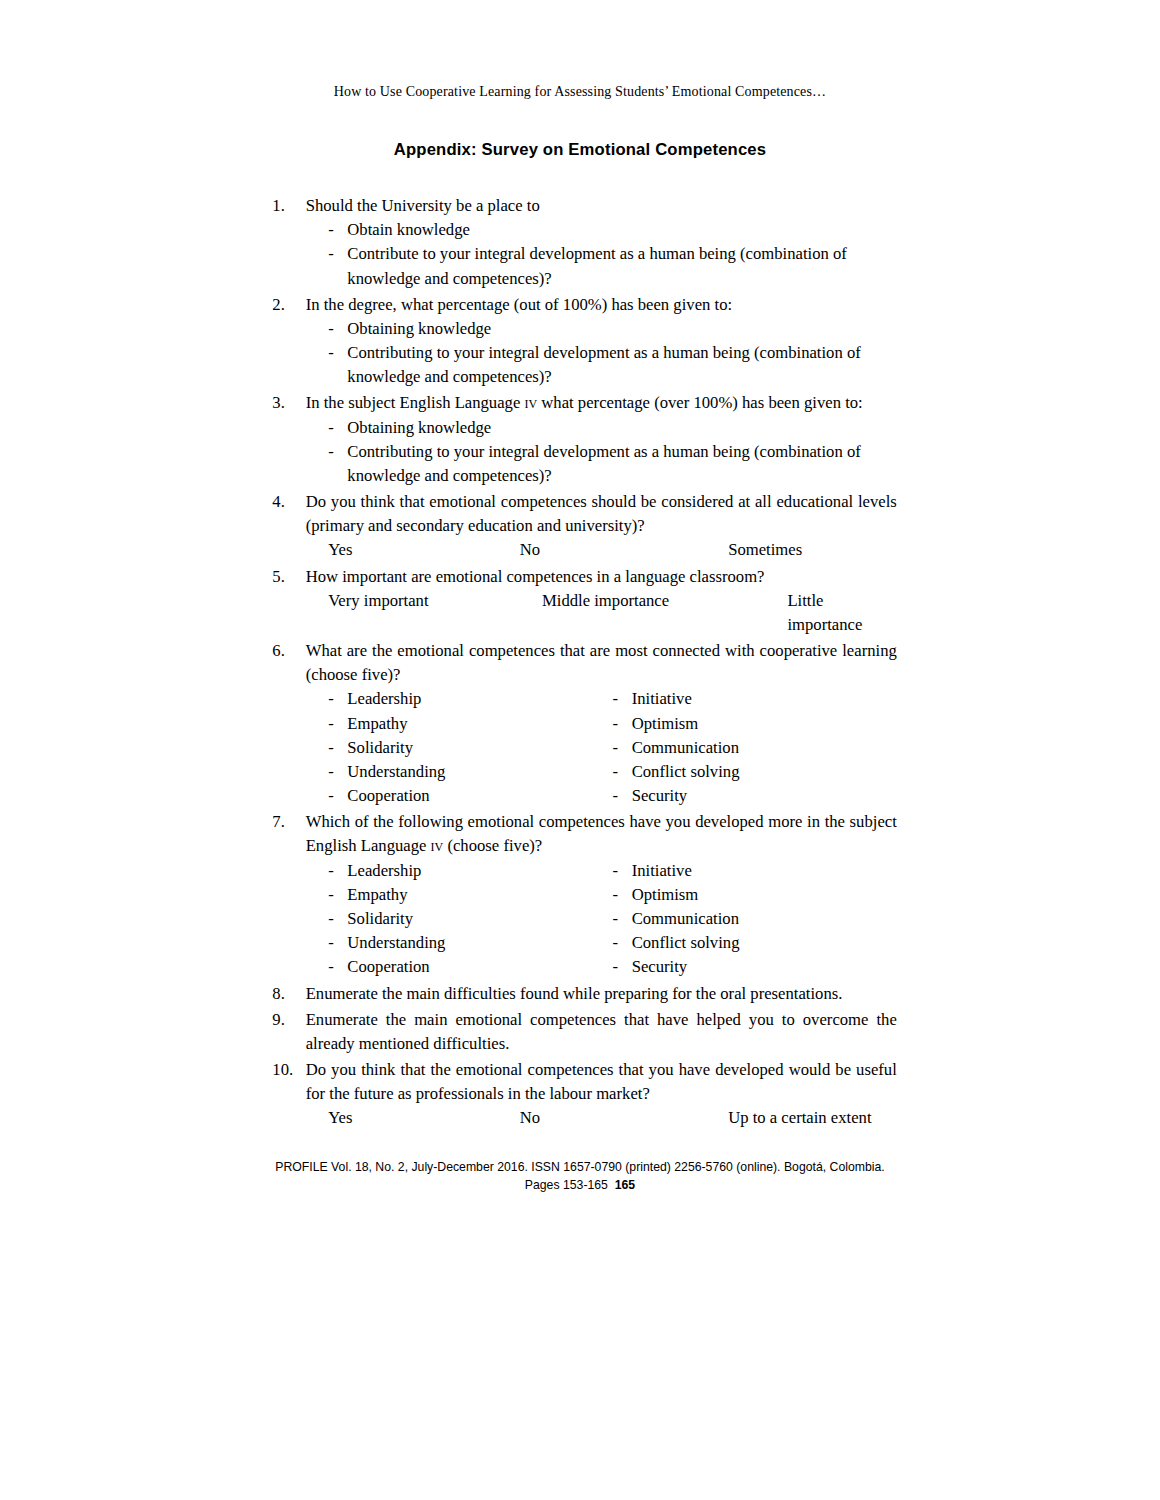How to Use Cooperative Learning for Assessing Students’ Emotional Competences…
Appendix: Survey on Emotional Competences
Should the University be a place to
Obtain knowledge
Contribute to your integral development as a human being (combination of knowledge and competences)?
In the degree, what percentage (out of 100%) has been given to:
Obtaining knowledge
Contributing to your integral development as a human being (combination of knowledge and competences)?
In the subject English Language iv what percentage (over 100%) has been given to:
Obtaining knowledge
Contributing to your integral development as a human being (combination of knowledge and competences)?
Do you think that emotional competences should be considered at all educational levels (primary and secondary education and university)?
Yes No Sometimes
How important are emotional competences in a language classroom?
Very important Middle importance Little importance
What are the emotional competences that are most connected with cooperative learning (choose five)?
Leadership
Initiative
Empathy
Optimism
Solidarity
Communication
Understanding
Conflict solving
Cooperation
Security
Which of the following emotional competences have you developed more in the subject English Language iv (choose five)?
Leadership
Initiative
Empathy
Optimism
Solidarity
Communication
Understanding
Conflict solving
Cooperation
Security
Enumerate the main difficulties found while preparing for the oral presentations.
Enumerate the main emotional competences that have helped you to overcome the already mentioned difficulties.
Do you think that the emotional competences that you have developed would be useful for the future as professionals in the labour market?
Yes No Up to a certain extent
PROFILE Vol. 18, No. 2, July-December 2016. ISSN 1657-0790 (printed) 2256-5760 (online). Bogotá, Colombia. Pages 153-165 165